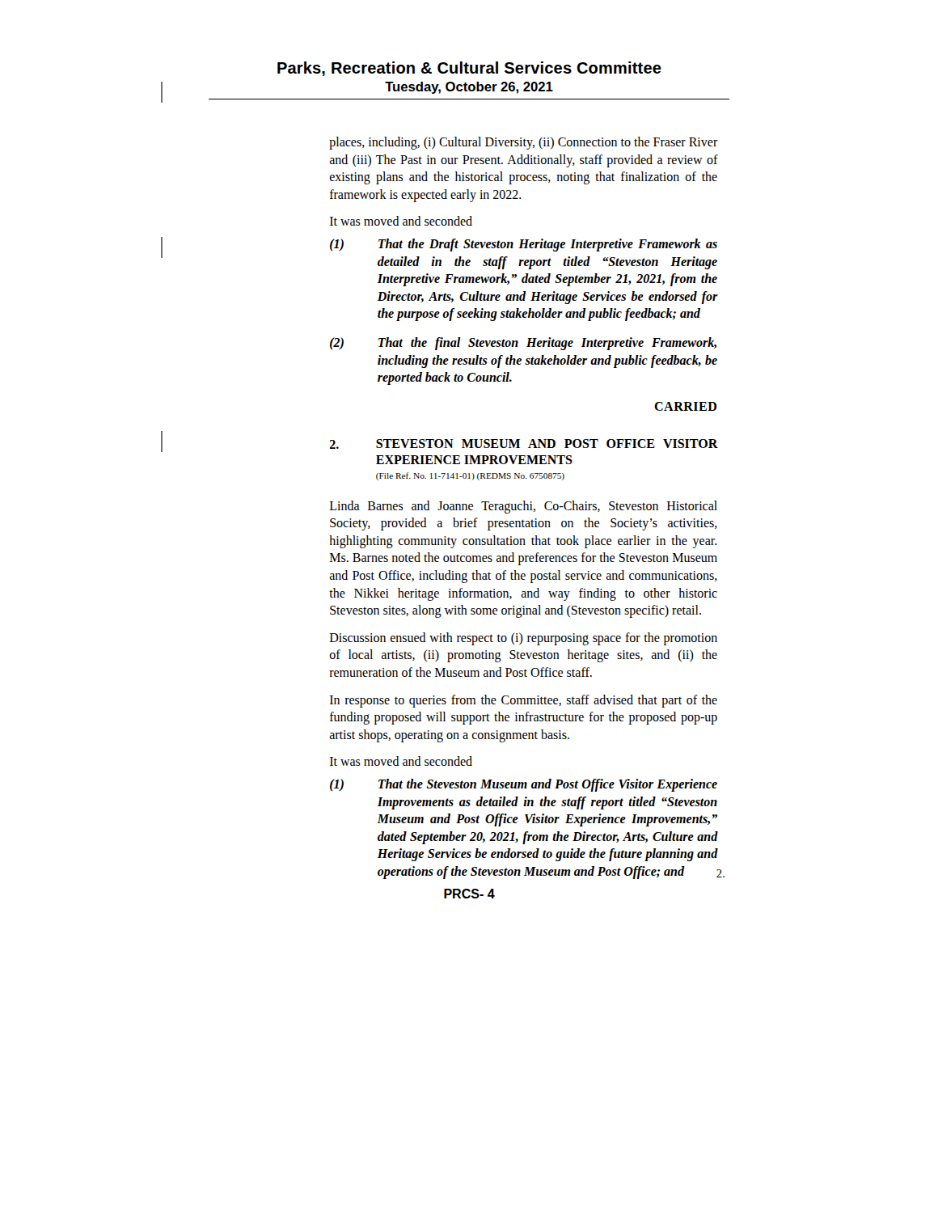Parks, Recreation & Cultural Services Committee
Tuesday, October 26, 2021
places, including, (i) Cultural Diversity, (ii) Connection to the Fraser River and (iii) The Past in our Present. Additionally, staff provided a review of existing plans and the historical process, noting that finalization of the framework is expected early in 2022.
It was moved and seconded
(1)
That the Draft Steveston Heritage Interpretive Framework as detailed in the staff report titled “Steveston Heritage Interpretive Framework,” dated September 21, 2021, from the Director, Arts, Culture and Heritage Services be endorsed for the purpose of seeking stakeholder and public feedback; and
(2)
That the final Steveston Heritage Interpretive Framework, including the results of the stakeholder and public feedback, be reported back to Council.
CARRIED
2.
STEVESTON MUSEUM AND POST OFFICE VISITOR EXPERIENCE IMPROVEMENTS
(File Ref. No. 11-7141-01) (REDMS No. 6750875)
Linda Barnes and Joanne Teraguchi, Co-Chairs, Steveston Historical Society, provided a brief presentation on the Society’s activities, highlighting community consultation that took place earlier in the year. Ms. Barnes noted the outcomes and preferences for the Steveston Museum and Post Office, including that of the postal service and communications, the Nikkei heritage information, and way finding to other historic Steveston sites, along with some original and (Steveston specific) retail.
Discussion ensued with respect to (i) repurposing space for the promotion of local artists, (ii) promoting Steveston heritage sites, and (ii) the remuneration of the Museum and Post Office staff.
In response to queries from the Committee, staff advised that part of the funding proposed will support the infrastructure for the proposed pop-up artist shops, operating on a consignment basis.
It was moved and seconded
(1)
That the Steveston Museum and Post Office Visitor Experience Improvements as detailed in the staff report titled “Steveston Museum and Post Office Visitor Experience Improvements,” dated September 20, 2021, from the Director, Arts, Culture and Heritage Services be endorsed to guide the future planning and operations of the Steveston Museum and Post Office; and
2.
PRCS- 4